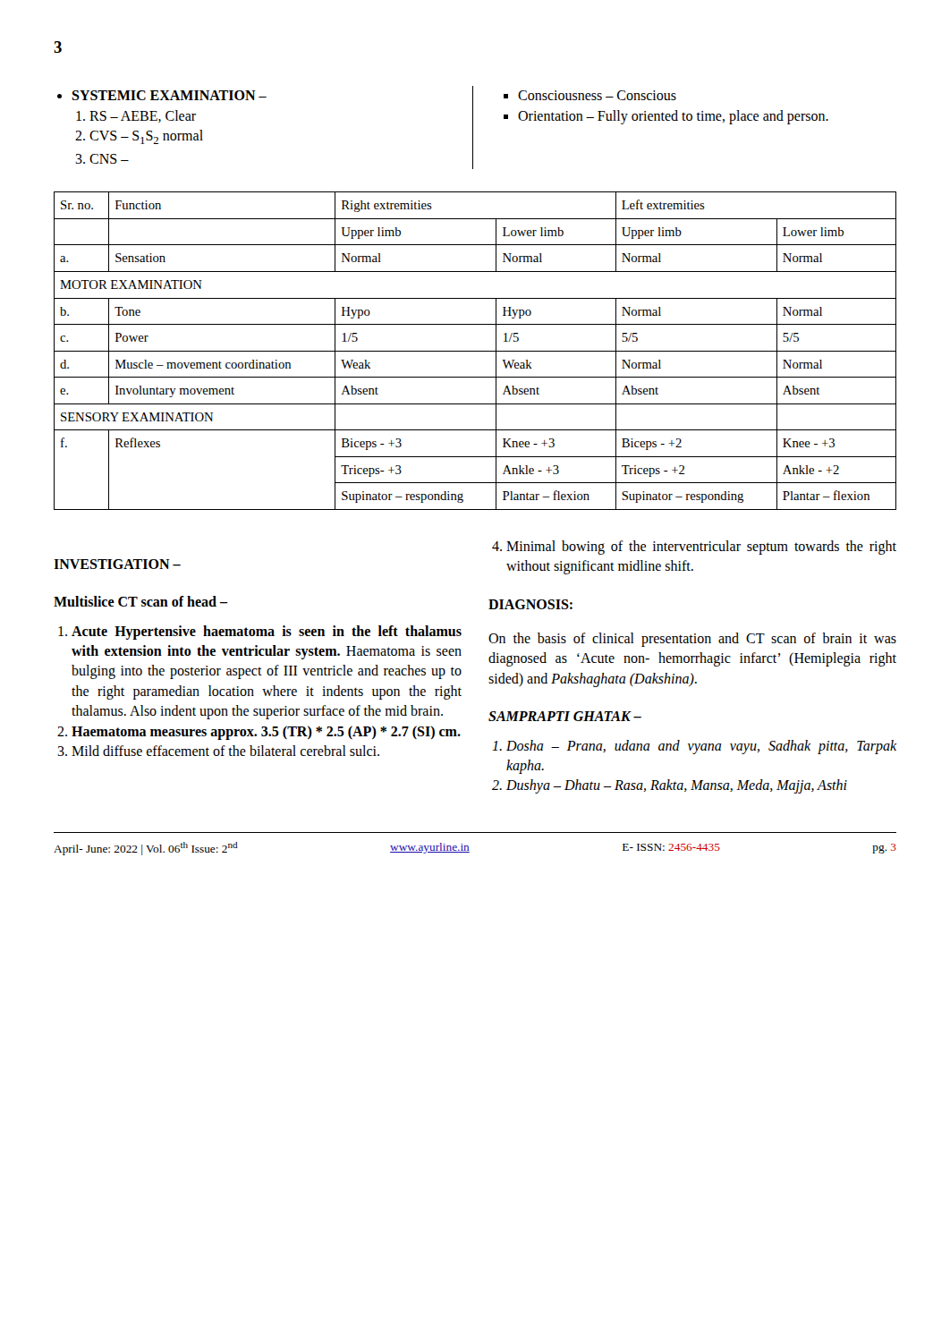3
SYSTEMIC EXAMINATION –
RS – AEBE, Clear
CVS – S1 S2 normal
CNS –
Consciousness – Conscious
Orientation – Fully oriented to time, place and person.
| Sr. no. | Function | Right extremities | Left extremities |
| | | Upper limb | Lower limb | Upper limb | Lower limb |
| a. | Sensation | Normal | Normal | Normal | Normal |
| MOTOR EXAMINATION |
| b. | Tone | Hypo | Hypo | Normal | Normal |
| c. | Power | 1/5 | 1/5 | 5/5 | 5/5 |
| d. | Muscle – movement coordination | Weak | Weak | Normal | Normal |
| e. | Involuntary movement | Absent | Absent | Absent | Absent |
| SENSORY EXAMINATION | | | | |
| f. | Reflexes | Biceps - +3 | Knee - +3 | Biceps - +2 | Knee - +3 |
| Triceps- +3 | Ankle - +3 | Triceps - +2 | Ankle - +2 |
| Supinator – responding | Plantar – flexion | Supinator – responding | Plantar – flexion |
INVESTIGATION –
Multislice CT scan of head –
Acute Hypertensive haematoma is seen in the left thalamus with extension into the ventricular system. Haematoma is seen bulging into the posterior aspect of III ventricle and reaches up to the right paramedian location where it indents upon the right thalamus. Also indent upon the superior surface of the mid brain.
Haematoma measures approx. 3.5 (TR) * 2.5 (AP) * 2.7 (SI) cm.
Mild diffuse effacement of the bilateral cerebral sulci.
Minimal bowing of the interventricular septum towards the right without significant midline shift.
DIAGNOSIS:
On the basis of clinical presentation and CT scan of brain it was diagnosed as ‘Acute non- hemorrhagic infarct’ (Hemiplegia right sided) and Pakshaghata (Dakshina).
SAMPRAPTI GHATAK –
Dosha – Prana, udana and vyana vayu, Sadhak pitta, Tarpak kapha.
Dushya – Dhatu – Rasa, Rakta, Mansa, Meda, Majja, Asthi
April- June: 2022 | Vol. 06th Issue: 2nd www.ayurline.in E- ISSN: 2456-4435 pg. 3